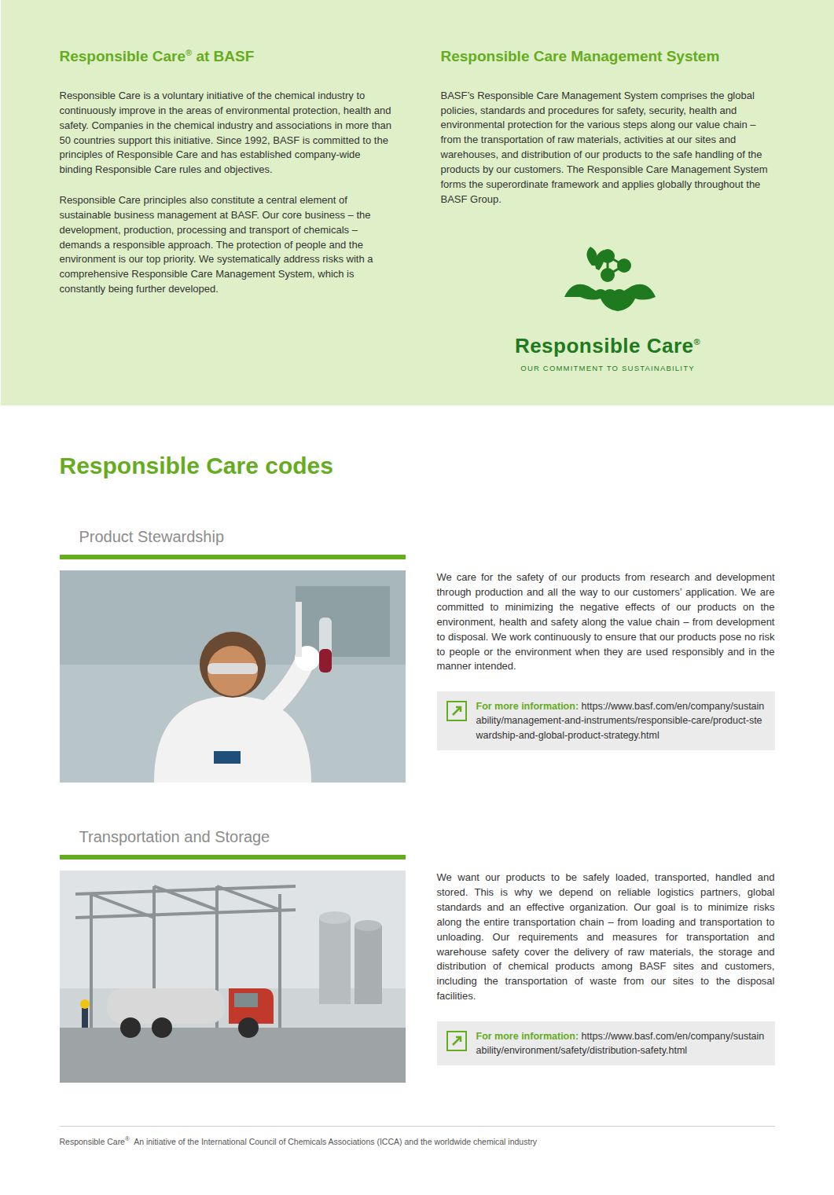Responsible Care® at BASF
Responsible Care is a voluntary initiative of the chemical industry to continuously improve in the areas of environmental protection, health and safety. Companies in the chemical industry and associations in more than 50 countries support this initiative. Since 1992, BASF is committed to the principles of Responsible Care and has established company-wide binding Responsible Care rules and objectives.
Responsible Care principles also constitute a central element of sustainable business management at BASF. Our core business – the development, production, processing and transport of chemicals – demands a responsible approach. The protection of people and the environment is our top priority. We systematically address risks with a comprehensive Responsible Care Management System, which is constantly being further developed.
Responsible Care Management System
BASF’s Responsible Care Management System comprises the global policies, standards and procedures for safety, security, health and environmental protection for the various steps along our value chain – from the transportation of raw materials, activities at our sites and warehouses, and distribution of our products to the safe handling of the products by our customers. The Responsible Care Management System forms the superordinate framework and applies globally throughout the BASF Group.
Responsible Care®
OUR COMMITMENT TO SUSTAINABILITY
Responsible Care codes
Product Stewardship
We care for the safety of our products from research and development through production and all the way to our customers’ application. We are committed to minimizing the negative effects of our products on the environment, health and safety along the value chain – from development to disposal. We work continuously to ensure that our products pose no risk to people or the environment when they are used responsibly and in the manner intended.
For more information: https://www.basf.com/en/company/sustainability/management-and-instruments/responsible-care/product-stewardship-and-global-product-strategy.html
Transportation and Storage
We want our products to be safely loaded, transported, handled and stored. This is why we depend on reliable logistics partners, global standards and an effective organization. Our goal is to minimize risks along the entire transportation chain – from loading and transportation to unloading. Our requirements and measures for transportation and warehouse safety cover the delivery of raw materials, the storage and distribution of chemical products among BASF sites and customers, including the transportation of waste from our sites to the disposal facilities.
For more information: https://www.basf.com/en/company/sustainability/environment/safety/distribution-safety.html
Responsible Care® An initiative of the International Council of Chemicals Associations (ICCA) and the worldwide chemical industry